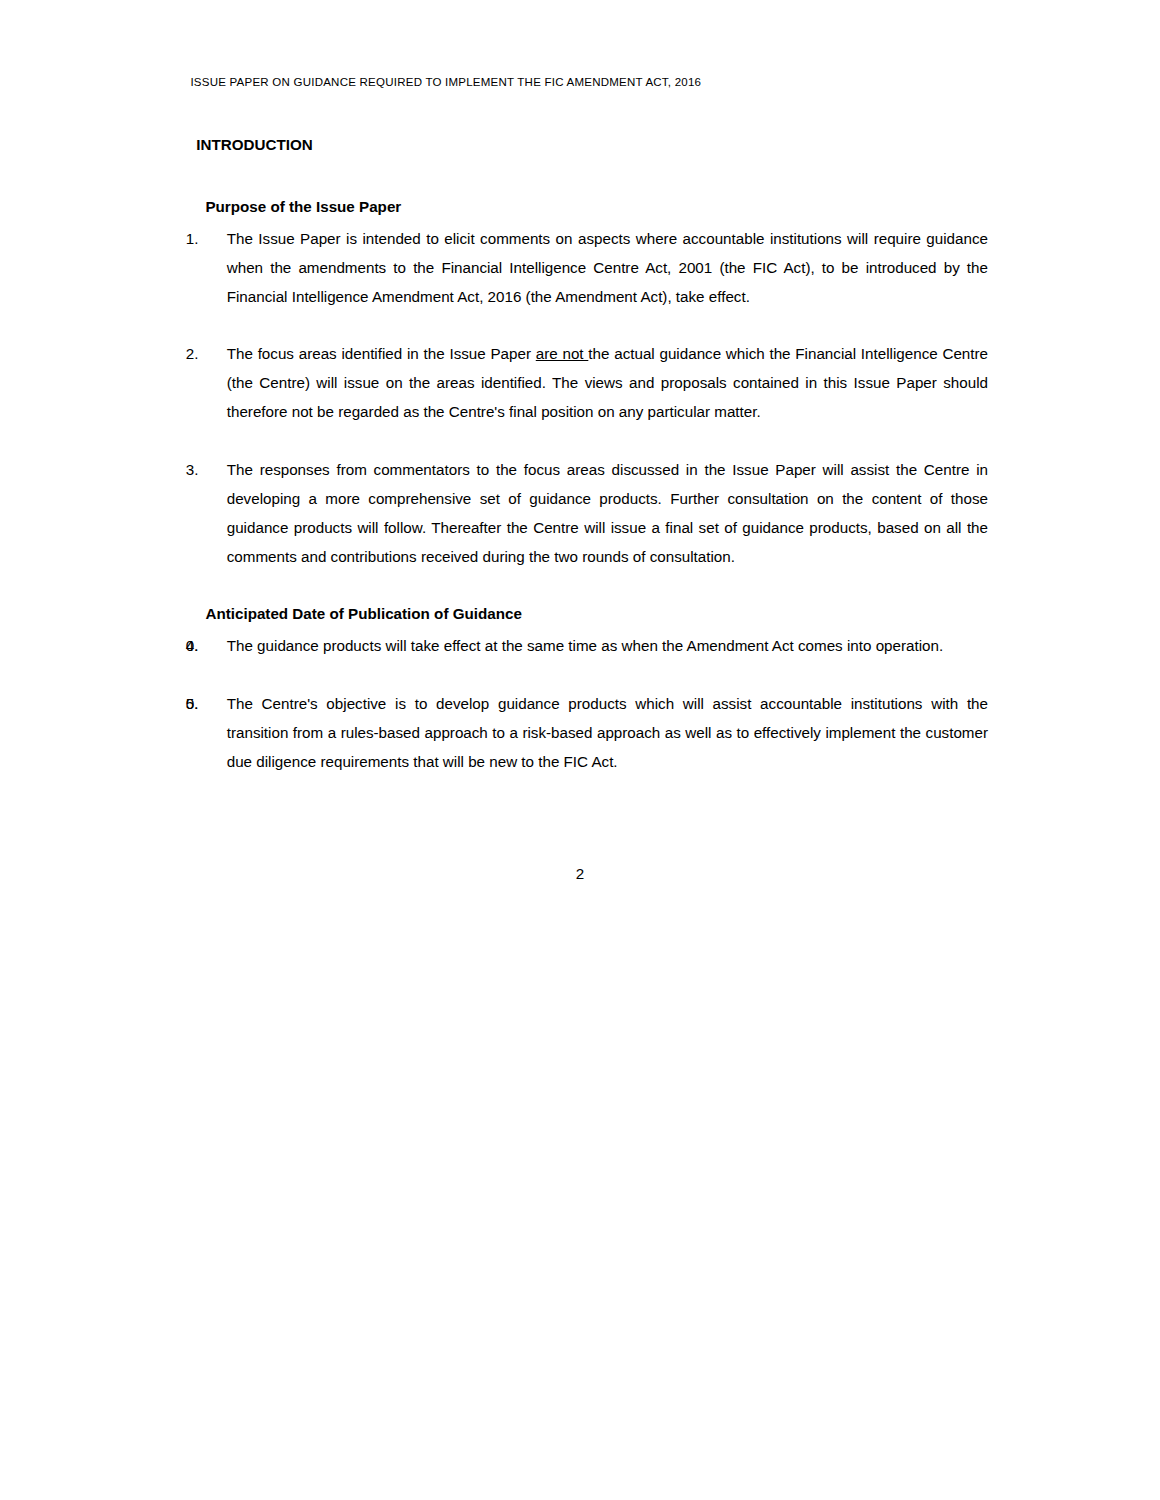ISSUE PAPER ON GUIDANCE REQUIRED TO IMPLEMENT THE FIC AMENDMENT ACT, 2016
INTRODUCTION
Purpose of the Issue Paper
The Issue Paper is intended to elicit comments on aspects where accountable institutions will require guidance when the amendments to the Financial Intelligence Centre Act, 2001 (the FIC Act), to be introduced by the Financial Intelligence Amendment Act, 2016 (the Amendment Act), take effect.
The focus areas identified in the Issue Paper are not the actual guidance which the Financial Intelligence Centre (the Centre) will issue on the areas identified. The views and proposals contained in this Issue Paper should therefore not be regarded as the Centre's final position on any particular matter.
The responses from commentators to the focus areas discussed in the Issue Paper will assist the Centre in developing a more comprehensive set of guidance products. Further consultation on the content of those guidance products will follow. Thereafter the Centre will issue a final set of guidance products, based on all the comments and contributions received during the two rounds of consultation.
Anticipated Date of Publication of Guidance
4. The guidance products will take effect at the same time as when the Amendment Act comes into operation.
5. The Centre's objective is to develop guidance products which will assist accountable institutions with the transition from a rules-based approach to a risk-based approach as well as to effectively implement the customer due diligence requirements that will be new to the FIC Act.
2